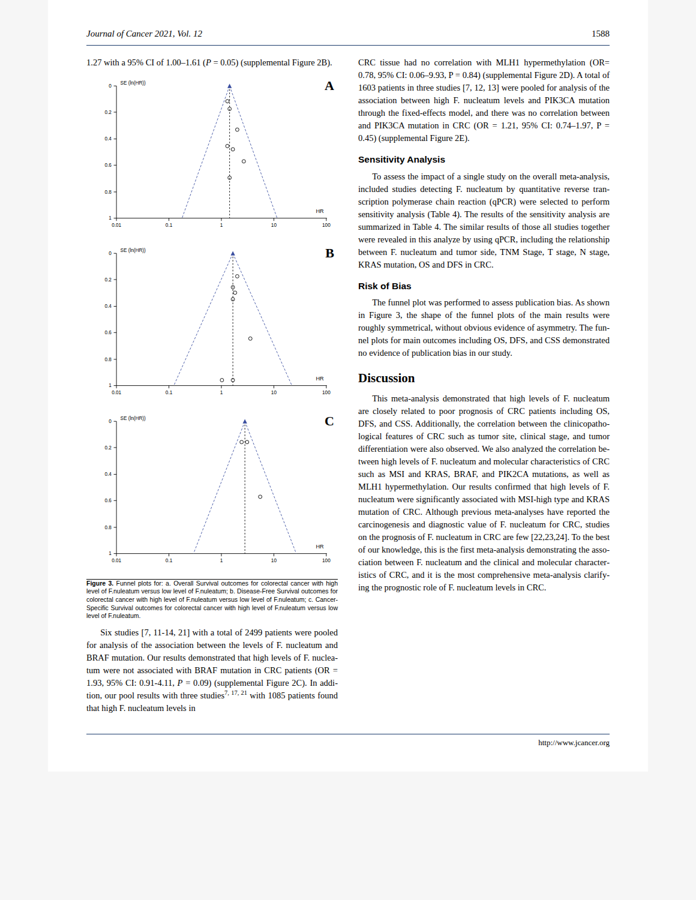Journal of Cancer 2021, Vol. 12
1588
1.27 with a 95% CI of 1.00–1.61 (P = 0.05) (supplemental Figure 2B).
A
0 0.2 0.4 0.6 0.8 1 SE (ln(HR)) 0.01 0.1 1 10 100 HR
B
0 0.2 0.4 0.6 0.8 1 SE (ln(HR)) 0.01 0.1 1 10 100 HR
C
0 0.2 0.4 0.6 0.8 1 SE (ln(HR)) 0.01 0.1 1 10 100 HR
Figure 3. Funnel plots for: a. Overall Survival outcomes for colorectal cancer with high level of F.nuleatum versus low level of F.nuleatum; b. Disease-Free Survival outcomes for colorectal cancer with high level of F.nuleatum versus low level of F.nuleatum; c. Cancer-Specific Survival outcomes for colorectal cancer with high level of F.nuleatum versus low level of F.nuleatum.
Six studies [7, 11-14, 21] with a total of 2499 patients were pooled for analysis of the association between the levels of F. nucleatum and BRAF mutation. Our results demonstrated that high levels of F. nucleatum were not associated with BRAF mutation in CRC patients (OR = 1.93, 95% CI: 0.91-4.11, P = 0.09) (supplemental Figure 2C). In addition, our pool results with three studies7, 17, 21 with 1085 patients found that high F. nucleatum levels in
CRC tissue had no correlation with MLH1 hypermethylation (OR= 0.78, 95% CI: 0.06–9.93, P = 0.84) (supplemental Figure 2D). A total of 1603 patients in three studies [7, 12, 13] were pooled for analysis of the association between high F. nucleatum levels and PIK3CA mutation through the fixed-effects model, and there was no correlation between and PIK3CA mutation in CRC (OR = 1.21, 95% CI: 0.74–1.97, P = 0.45) (supplemental Figure 2E).
Sensitivity Analysis
To assess the impact of a single study on the overall meta-analysis, included studies detecting F. nucleatum by quantitative reverse transcription polymerase chain reaction (qPCR) were selected to perform sensitivity analysis (Table 4). The results of the sensitivity analysis are summarized in Table 4. The similar results of those all studies together were revealed in this analyze by using qPCR, including the relationship between F. nucleatum and tumor side, TNM Stage, T stage, N stage, KRAS mutation, OS and DFS in CRC.
Risk of Bias
The funnel plot was performed to assess publication bias. As shown in Figure 3, the shape of the funnel plots of the main results were roughly symmetrical, without obvious evidence of asymmetry. The funnel plots for main outcomes including OS, DFS, and CSS demonstrated no evidence of publication bias in our study.
Discussion
This meta-analysis demonstrated that high levels of F. nucleatum are closely related to poor prognosis of CRC patients including OS, DFS, and CSS. Additionally, the correlation between the clinicopathological features of CRC such as tumor site, clinical stage, and tumor differentiation were also observed. We also analyzed the correlation between high levels of F. nucleatum and molecular characteristics of CRC such as MSI and KRAS, BRAF, and PIK2CA mutations, as well as MLH1 hypermethylation. Our results confirmed that high levels of F. nucleatum were significantly associated with MSI-high type and KRAS mutation of CRC. Although previous meta-analyses have reported the carcinogenesis and diagnostic value of F. nucleatum for CRC, studies on the prognosis of F. nucleatum in CRC are few [22,23,24]. To the best of our knowledge, this is the first meta-analysis demonstrating the association between F. nucleatum and the clinical and molecular characteristics of CRC, and it is the most comprehensive meta-analysis clarifying the prognostic role of F. nucleatum levels in CRC.
http://www.jcancer.org